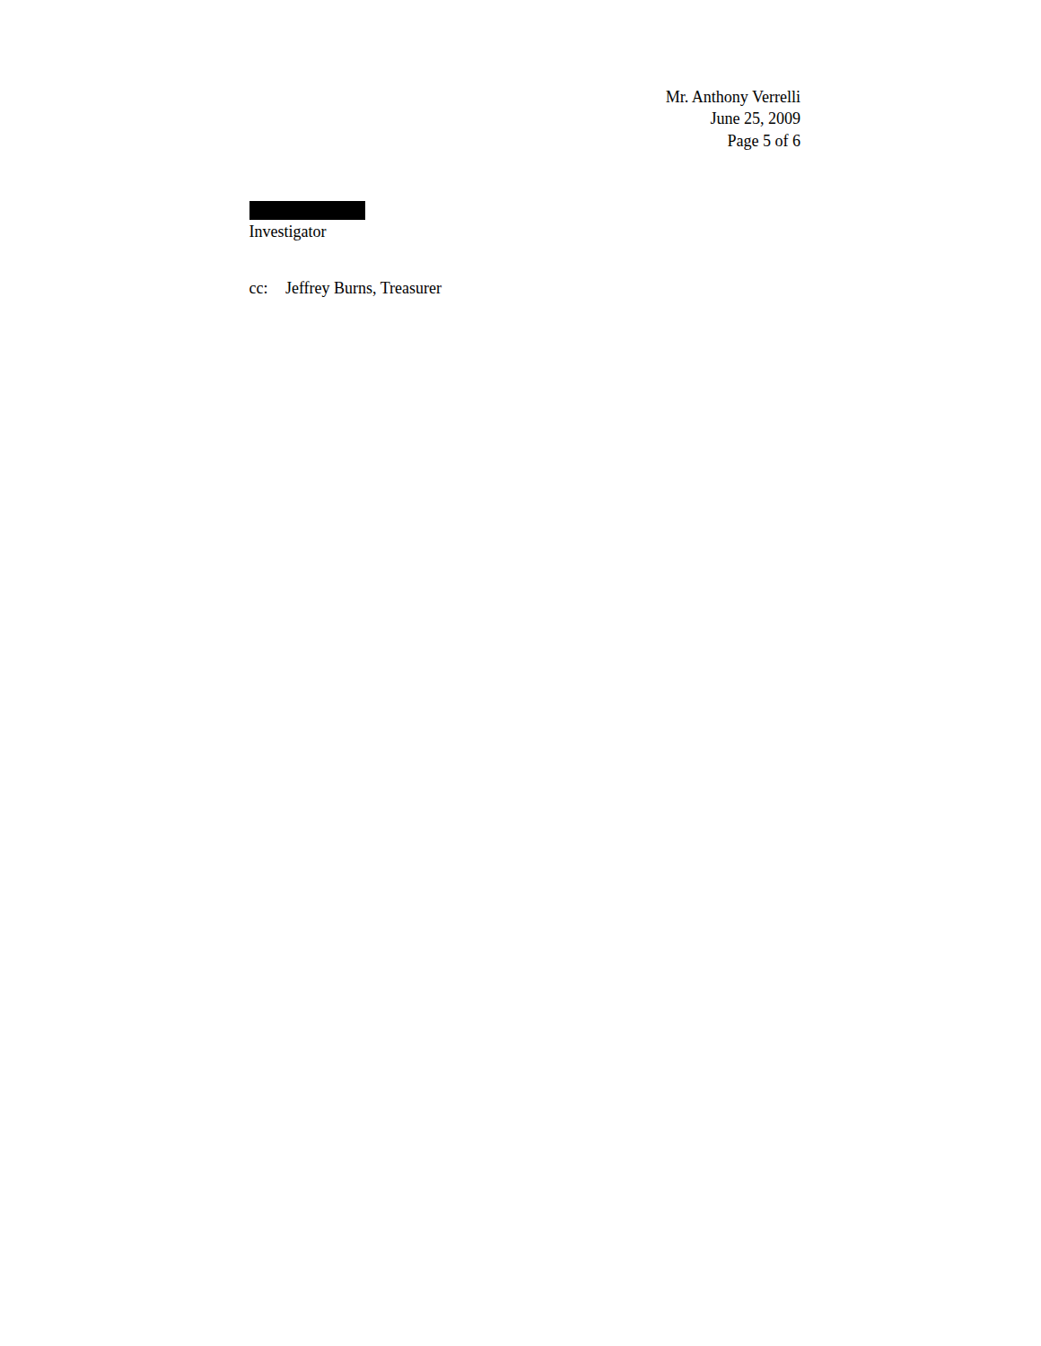Mr. Anthony Verrelli
June 25, 2009
Page 5 of 6
Investigator
cc: Jeffrey Burns, Treasurer